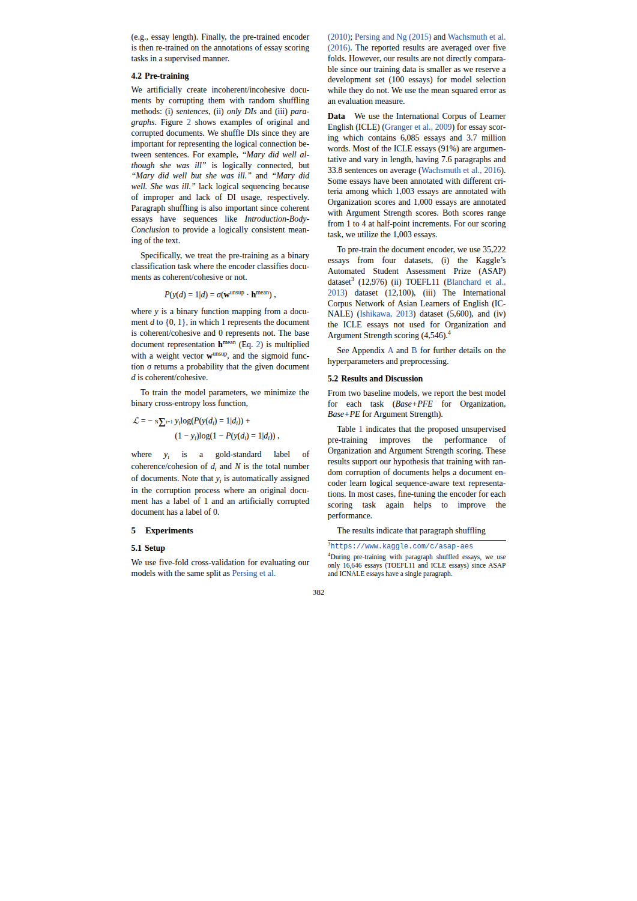(e.g., essay length). Finally, the pre-trained encoder is then re-trained on the annotations of essay scoring tasks in a supervised manner.
4.2 Pre-training
We artificially create incoherent/incohesive documents by corrupting them with random shuffling methods: (i) sentences, (ii) only DIs and (iii) paragraphs. Figure 2 shows examples of original and corrupted documents. We shuffle DIs since they are important for representing the logical connection between sentences. For example, “Mary did well although she was ill” is logically connected, but “Mary did well but she was ill.” and “Mary did well. She was ill.” lack logical sequencing because of improper and lack of DI usage, respectively. Paragraph shuffling is also important since coherent essays have sequences like Introduction-Body-Conclusion to provide a logically consistent meaning of the text.
Specifically, we treat the pre-training as a binary classification task where the encoder classifies documents as coherent/cohesive or not.
P(y(d) = 1|d) = σ(wunsup · hmean) ,
where y is a binary function mapping from a document d to {0, 1}, in which 1 represents the document is coherent/cohesive and 0 represents not. The base document representation hmean (Eq. 2) is multiplied with a weight vector wunsup, and the sigmoid function σ returns a probability that the given document d is coherent/cohesive.
To train the model parameters, we minimize the binary cross-entropy loss function,
ℒ = − NΣi=1 yilog(P(y(di) = 1|di)) + (1 − yi)log(1 − P(y(di) = 1|di)) ,
where yi is a gold-standard label of coherence/cohesion of di and N is the total number of documents. Note that yi is automatically assigned in the corruption process where an original document has a label of 1 and an artificially corrupted document has a label of 0.
5 Experiments
5.1 Setup
We use five-fold cross-validation for evaluating our models with the same split as Persing et al.
(2010); Persing and Ng (2015) and Wachsmuth et al. (2016). The reported results are averaged over five folds. However, our results are not directly comparable since our training data is smaller as we reserve a development set (100 essays) for model selection while they do not. We use the mean squared error as an evaluation measure.
Data We use the International Corpus of Learner English (ICLE) (Granger et al., 2009) for essay scoring which contains 6,085 essays and 3.7 million words. Most of the ICLE essays (91%) are argumentative and vary in length, having 7.6 paragraphs and 33.8 sentences on average (Wachsmuth et al., 2016). Some essays have been annotated with different criteria among which 1,003 essays are annotated with Organization scores and 1,000 essays are annotated with Argument Strength scores. Both scores range from 1 to 4 at half-point increments. For our scoring task, we utilize the 1,003 essays.
To pre-train the document encoder, we use 35,222 essays from four datasets, (i) the Kaggle’s Automated Student Assessment Prize (ASAP) dataset3 (12,976) (ii) TOEFL11 (Blanchard et al., 2013) dataset (12,100), (iii) The International Corpus Network of Asian Learners of English (IC-NALE) (Ishikawa, 2013) dataset (5,600), and (iv) the ICLE essays not used for Organization and Argument Strength scoring (4,546).4
See Appendix A and B for further details on the hyperparameters and preprocessing.
5.2 Results and Discussion
From two baseline models, we report the best model for each task (Base+PFE for Organization, Base+PE for Argument Strength).
Table 1 indicates that the proposed unsupervised pre-training improves the performance of Organization and Argument Strength scoring. These results support our hypothesis that training with random corruption of documents helps a document encoder learn logical sequence-aware text representations. In most cases, fine-tuning the encoder for each scoring task again helps to improve the performance.
The results indicate that paragraph shuffling
3https://www.kaggle.com/c/asap-aes
4During pre-training with paragraph shuffled essays, we use only 16,646 essays (TOEFL11 and ICLE essays) since ASAP and ICNALE essays have a single paragraph.
382